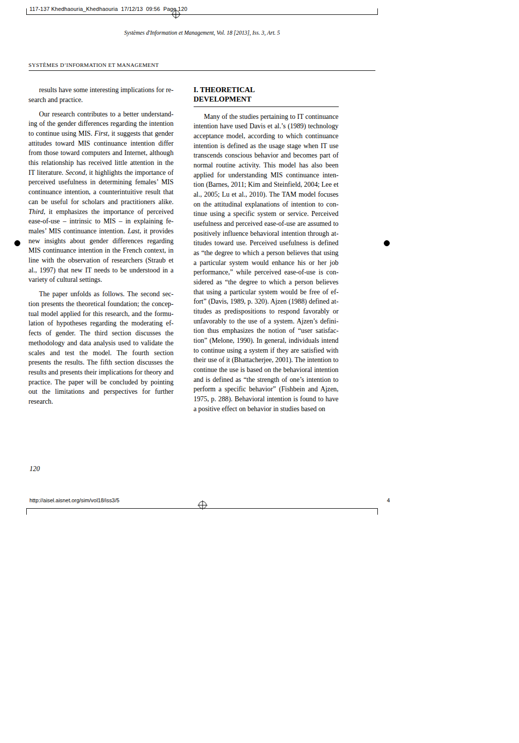117-137 Khedhaouria_Khedhaouria 17/12/13 09:56 Page 120
Systèmes d'Information et Management, Vol. 18 [2013], Iss. 3, Art. 5
SYSTÈMES D’INFORMATION ET MANAGEMENT
results have some interesting implications for research and practice.
Our research contributes to a better understanding of the gender differences regarding the intention to continue using MIS. First, it suggests that gender attitudes toward MIS continuance intention differ from those toward computers and Internet, although this relationship has received little attention in the IT literature. Second, it highlights the importance of perceived usefulness in determining females’ MIS continuance intention, a counterintuitive result that can be useful for scholars and practitioners alike. Third, it emphasizes the importance of perceived ease-of-use – intrinsic to MIS – in explaining females’ MIS continuance intention. Last, it provides new insights about gender differences regarding MIS continuance intention in the French context, in line with the observation of researchers (Straub et al., 1997) that new IT needs to be understood in a variety of cultural settings.
The paper unfolds as follows. The second section presents the theoretical foundation; the conceptual model applied for this research, and the formulation of hypotheses regarding the moderating effects of gender. The third section discusses the methodology and data analysis used to validate the scales and test the model. The fourth section presents the results. The fifth section discusses the results and presents their implications for theory and practice. The paper will be concluded by pointing out the limitations and perspectives for further research.
I. THEORETICAL
DEVELOPMENT
Many of the studies pertaining to IT continuance intention have used Davis et al.’s (1989) technology acceptance model, according to which continuance intention is defined as the usage stage when IT use transcends conscious behavior and becomes part of normal routine activity. This model has also been applied for understanding MIS continuance intention (Barnes, 2011; Kim and Steinfield, 2004; Lee et al., 2005; Lu et al., 2010). The TAM model focuses on the attitudinal explanations of intention to continue using a specific system or service. Perceived usefulness and perceived ease-of-use are assumed to positively influence behavioral intention through attitudes toward use. Perceived usefulness is defined as “the degree to which a person believes that using a particular system would enhance his or her job performance,” while perceived ease-of-use is considered as “the degree to which a person believes that using a particular system would be free of effort” (Davis, 1989, p. 320). Ajzen (1988) defined attitudes as predispositions to respond favorably or unfavorably to the use of a system. Ajzen’s definition thus emphasizes the notion of “user satisfaction” (Melone, 1990). In general, individuals intend to continue using a system if they are satisfied with their use of it (Bhattacherjee, 2001). The intention to continue the use is based on the behavioral intention and is defined as “the strength of one’s intention to perform a specific behavior” (Fishbein and Ajzen, 1975, p. 288). Behavioral intention is found to have a positive effect on behavior in studies based on
120
http://aisel.aisnet.org/sim/vol18/iss3/5
4